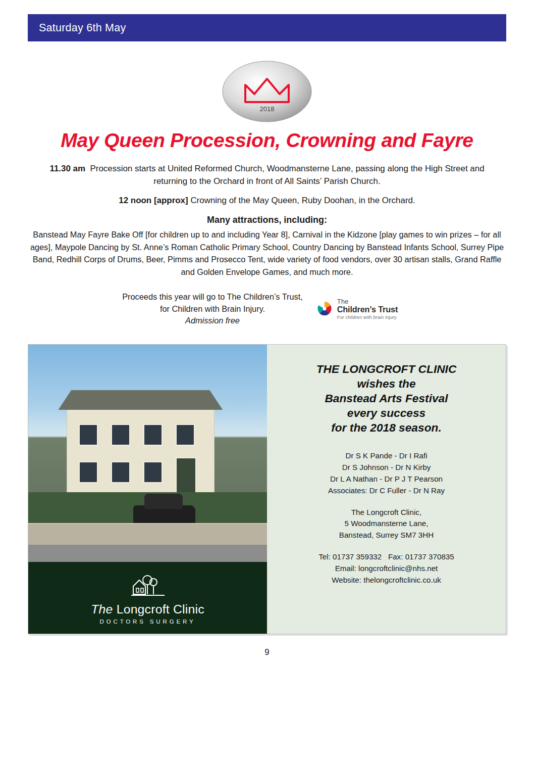Saturday 6th May
2018
May Queen Procession, Crowning and Fayre
11.30 am Procession starts at United Reformed Church, Woodmansterne Lane, passing along the High Street and returning to the Orchard in front of All Saints’ Parish Church.
12 noon [approx] Crowning of the May Queen, Ruby Doohan, in the Orchard.
Many attractions, including:
Banstead May Fayre Bake Off [for children up to and including Year 8], Carnival in the Kidzone [play games to win prizes – for all ages], Maypole Dancing by St. Anne’s Roman Catholic Primary School, Country Dancing by Banstead Infants School, Surrey Pipe Band, Redhill Corps of Drums, Beer, Pimms and Prosecco Tent, wide variety of food vendors, over 30 artisan stalls, Grand Raffle and Golden Envelope Games, and much more.
Proceeds this year will go to The Children’s Trust,
for Children with Brain Injury.
Admission free
The Children’s Trust For children with brain injury
The Longcroft Clinic
Doctors Surgery
THE LONGCROFT CLINIC
wishes the
Banstead Arts Festival
every success
for the 2018 season.
Dr S K Pande - Dr I Rafi
Dr S Johnson - Dr N Kirby
Dr L A Nathan - Dr P J T Pearson
Associates: Dr C Fuller - Dr N Ray
The Longcroft Clinic,
5 Woodmansterne Lane,
Banstead, Surrey SM7 3HH
Tel: 01737 359332 Fax: 01737 370835
Email: longcroftclinic@nhs.net
Website: thelongcroftclinic.co.uk
9